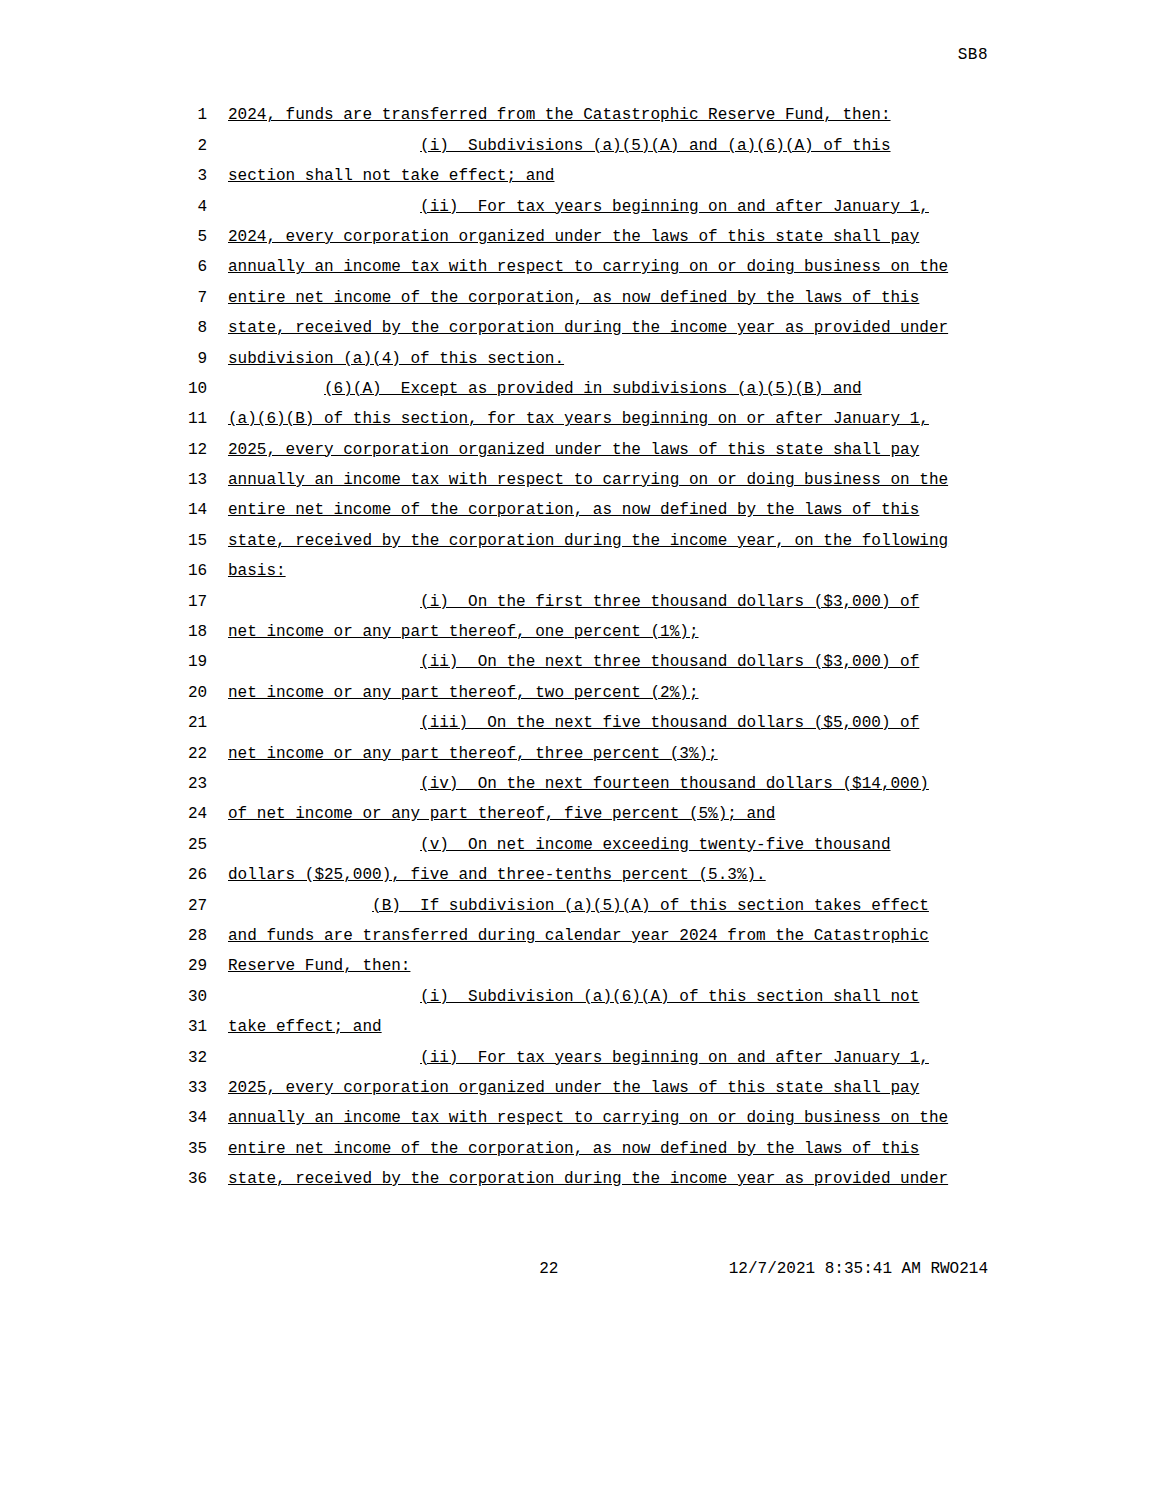SB8
2024, funds are transferred from the Catastrophic Reserve Fund, then:
(i) Subdivisions (a)(5)(A) and (a)(6)(A) of this
section shall not take effect; and
(ii) For tax years beginning on and after January 1,
2024, every corporation organized under the laws of this state shall pay
annually an income tax with respect to carrying on or doing business on the
entire net income of the corporation, as now defined by the laws of this
state, received by the corporation during the income year as provided under
subdivision (a)(4) of this section.
(6)(A) Except as provided in subdivisions (a)(5)(B) and
(a)(6)(B) of this section, for tax years beginning on or after January 1,
2025, every corporation organized under the laws of this state shall pay
annually an income tax with respect to carrying on or doing business on the
entire net income of the corporation, as now defined by the laws of this
state, received by the corporation during the income year, on the following
basis:
(i) On the first three thousand dollars ($3,000) of
net income or any part thereof, one percent (1%);
(ii) On the next three thousand dollars ($3,000) of
net income or any part thereof, two percent (2%);
(iii) On the next five thousand dollars ($5,000) of
net income or any part thereof, three percent (3%);
(iv) On the next fourteen thousand dollars ($14,000)
of net income or any part thereof, five percent (5%); and
(v) On net income exceeding twenty-five thousand
dollars ($25,000), five and three-tenths percent (5.3%).
(B) If subdivision (a)(5)(A) of this section takes effect
and funds are transferred during calendar year 2024 from the Catastrophic
Reserve Fund, then:
(i) Subdivision (a)(6)(A) of this section shall not
take effect; and
(ii) For tax years beginning on and after January 1,
2025, every corporation organized under the laws of this state shall pay
annually an income tax with respect to carrying on or doing business on the
entire net income of the corporation, as now defined by the laws of this
state, received by the corporation during the income year as provided under
22 12/7/2021 8:35:41 AM RWO214